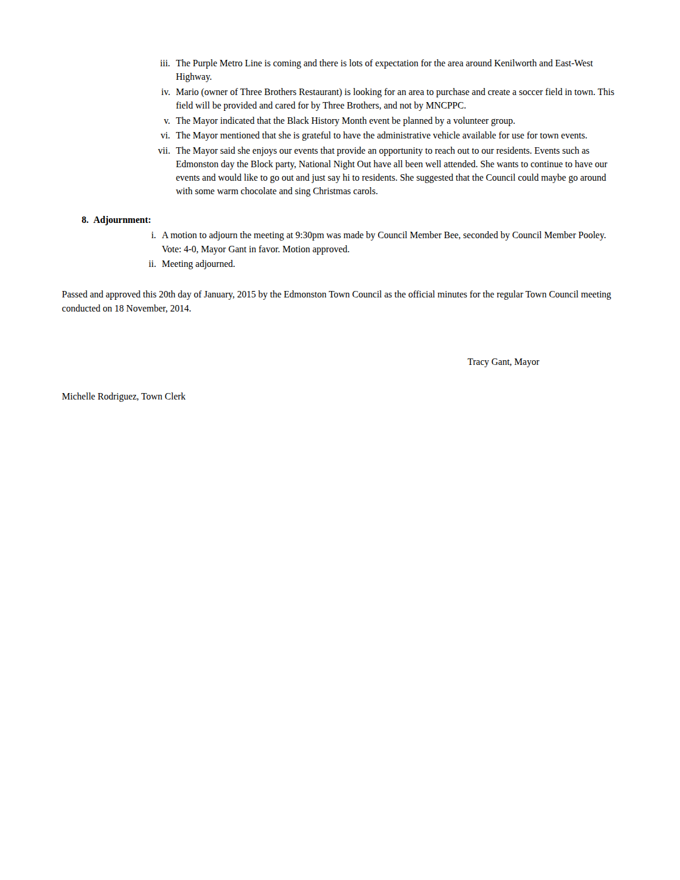The Purple Metro Line is coming and there is lots of expectation for the area around Kenilworth and East-West Highway.
Mario (owner of Three Brothers Restaurant) is looking for an area to purchase and create a soccer field in town. This field will be provided and cared for by Three Brothers, and not by MNCPPC.
The Mayor indicated that the Black History Month event be planned by a volunteer group.
The Mayor mentioned that she is grateful to have the administrative vehicle available for use for town events.
The Mayor said she enjoys our events that provide an opportunity to reach out to our residents. Events such as Edmonston day the Block party, National Night Out have all been well attended. She wants to continue to have our events and would like to go out and just say hi to residents. She suggested that the Council could maybe go around with some warm chocolate and sing Christmas carols.
8. Adjournment:
A motion to adjourn the meeting at 9:30pm was made by Council Member Bee, seconded by Council Member Pooley. Vote: 4-0, Mayor Gant in favor. Motion approved.
Meeting adjourned.
Passed and approved this 20th day of January, 2015 by the Edmonston Town Council as the official minutes for the regular Town Council meeting conducted on 18 November, 2014.
Tracy Gant, Mayor
Michelle Rodriguez, Town Clerk